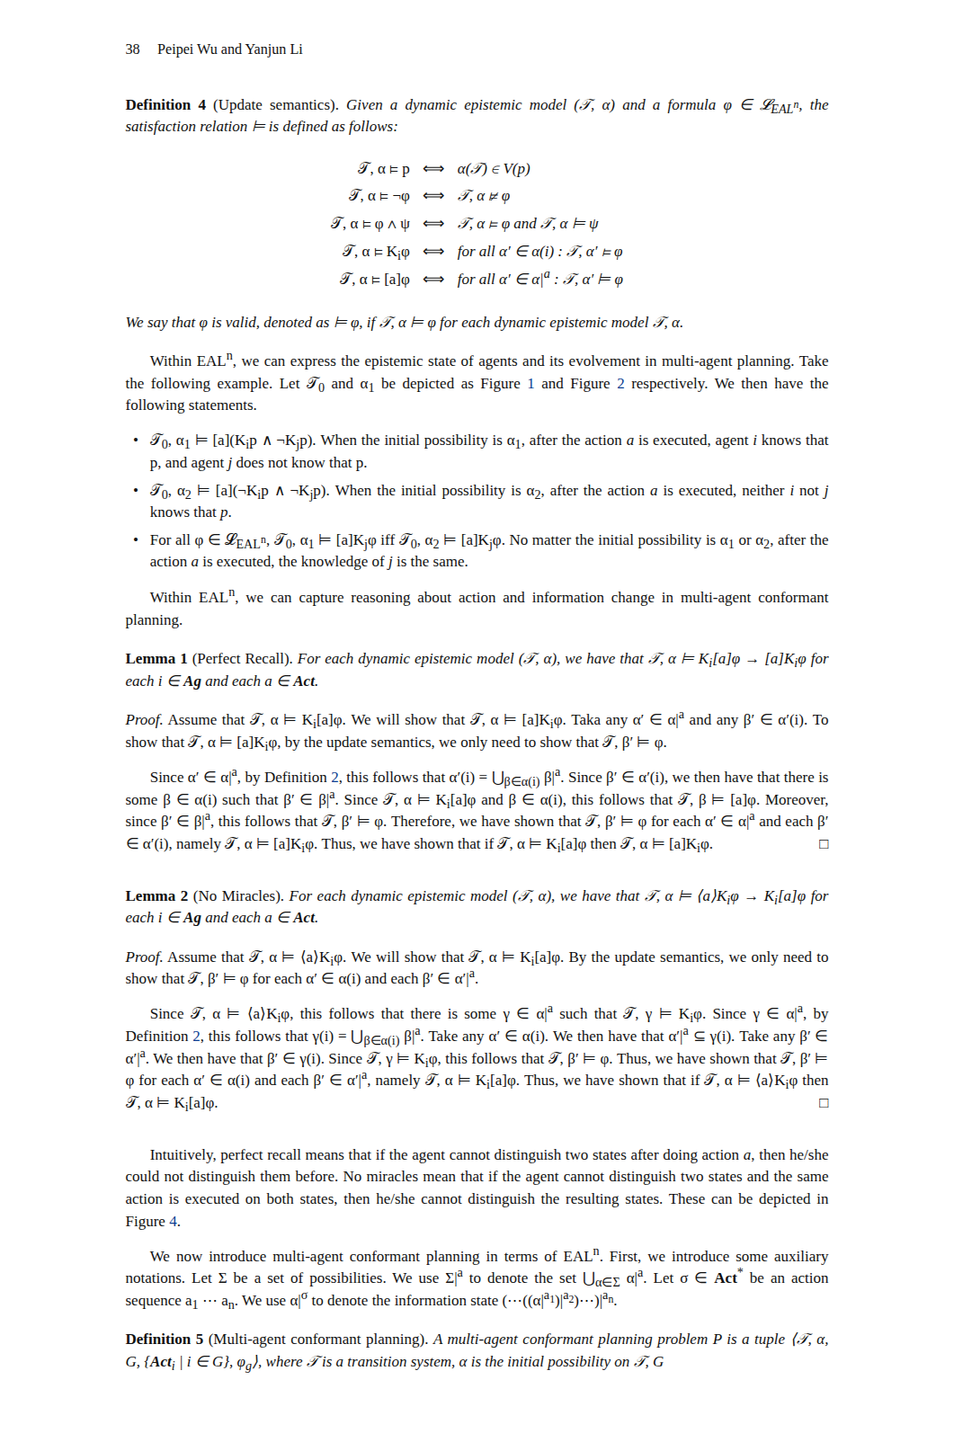38 Peipei Wu and Yanjun Li
Definition 4 (Update semantics). Given a dynamic epistemic model (𝒯, α) and a formula φ ∈ 𝓛EALn, the satisfaction relation ⊨ is defined as follows:
| 𝒯, α ⊨ p | ⟺ | α(𝒯) ∈ V(p) |
| 𝒯, α ⊨ ¬φ | ⟺ | 𝒯, α ⊭ φ |
| 𝒯, α ⊨ φ ∧ ψ | ⟺ | 𝒯, α ⊨ φ and 𝒯, α ⊨ ψ |
| 𝒯, α ⊨ K i φ | ⟺ | for all α′ ∈ α(i) : 𝒯, α′ ⊨ φ |
| 𝒯, α ⊨ [a]φ | ⟺ | for all α′ ∈ α/ a : 𝒯, α′ ⊨ φ |
We say that φ is valid, denoted as ⊨ φ, if 𝒯, α ⊨ φ for each dynamic epistemic model 𝒯, α.
Within EALn, we can express the epistemic state of agents and its evolvement in multi-agent planning. Take the following example. Let 𝒯0 and α1 be depicted as Figure 1 and Figure 2 respectively. We then have the following statements.
𝒯0, α1 ⊨ [a](Kip ∧ ¬Kjp). When the initial possibility is α1, after the action a is executed, agent i knows that p, and agent j does not know that p.
𝒯0, α2 ⊨ [a](¬Kip ∧ ¬Kjp). When the initial possibility is α2, after the action a is executed, neither i not j knows that p.
For all φ ∈ 𝓛EALn, 𝒯0, α1 ⊨ [a]Kjφ iff 𝒯0, α2 ⊨ [a]Kjφ. No matter the initial possibility is α1 or α2, after the action a is executed, the knowledge of j is the same.
Within EALn, we can capture reasoning about action and information change in multi-agent conformant planning.
Lemma 1 (Perfect Recall). For each dynamic epistemic model (𝒯, α), we have that 𝒯, α ⊨ Ki[a]φ → [a]Kiφ for each i ∈ Ag and each a ∈ Act.
Proof. Assume that 𝒯, α ⊨ Ki[a]φ. We will show that 𝒯, α ⊨ [a]Kiφ. Taka any α′ ∈ α|a and any β′ ∈ α′(i). To show that 𝒯, α ⊨ [a]Kiφ, by the update semantics, we only need to show that 𝒯, β′ ⊨ φ.
Since α′ ∈ α|a, by Definition 2, this follows that α′(i) = ⋃β∈α(i) β|a. Since β′ ∈ α′(i), we then have that there is some β ∈ α(i) such that β′ ∈ β|a. Since 𝒯, α ⊨ Ki[a]φ and β ∈ α(i), this follows that 𝒯, β ⊨ [a]φ. Moreover, since β′ ∈ β|a, this follows that 𝒯, β′ ⊨ φ. Therefore, we have shown that 𝒯, β′ ⊨ φ for each α′ ∈ α|a and each β′ ∈ α′(i), namely 𝒯, α ⊨ [a]Kiφ. Thus, we have shown that if 𝒯, α ⊨ Ki[a]φ then 𝒯, α ⊨ [a]Kiφ. □
Lemma 2 (No Miracles). For each dynamic epistemic model (𝒯, α), we have that 𝒯, α ⊨ ⟨a⟩Kiφ → Ki[a]φ for each i ∈ Ag and each a ∈ Act.
Proof. Assume that 𝒯, α ⊨ ⟨a⟩Kiφ. We will show that 𝒯, α ⊨ Ki[a]φ. By the update semantics, we only need to show that 𝒯, β′ ⊨ φ for each α′ ∈ α(i) and each β′ ∈ α′|a.
Since 𝒯, α ⊨ ⟨a⟩Kiφ, this follows that there is some γ ∈ α|a such that 𝒯, γ ⊨ Kiφ. Since γ ∈ α|a, by Definition 2, this follows that γ(i) = ⋃β∈α(i) β|a. Take any α′ ∈ α(i). We then have that α′|a ⊆ γ(i). Take any β′ ∈ α′|a. We then have that β′ ∈ γ(i). Since 𝒯, γ ⊨ Kiφ, this follows that 𝒯, β′ ⊨ φ. Thus, we have shown that 𝒯, β′ ⊨ φ for each α′ ∈ α(i) and each β′ ∈ α′|a, namely 𝒯, α ⊨ Ki[a]φ. Thus, we have shown that if 𝒯, α ⊨ ⟨a⟩Kiφ then 𝒯, α ⊨ Ki[a]φ. □
Intuitively, perfect recall means that if the agent cannot distinguish two states after doing action a, then he/she could not distinguish them before. No miracles mean that if the agent cannot distinguish two states and the same action is executed on both states, then he/she cannot distinguish the resulting states. These can be depicted in Figure 4.
We now introduce multi-agent conformant planning in terms of EALn. First, we introduce some auxiliary notations. Let Σ be a set of possibilities. We use Σ|a to denote the set ⋃α∈Σ α|a. Let σ ∈ Act* be an action sequence a1 ⋯ an. We use α|σ to denote the information state (⋯((α|a1)|a2)⋯)|an.
Definition 5 (Multi-agent conformant planning). A multi-agent conformant planning problem P is a tuple ⟨𝒯, α, G, {Acti | i ∈ G}, φg⟩, where 𝒯 is a transition system, α is the initial possibility on 𝒯, G